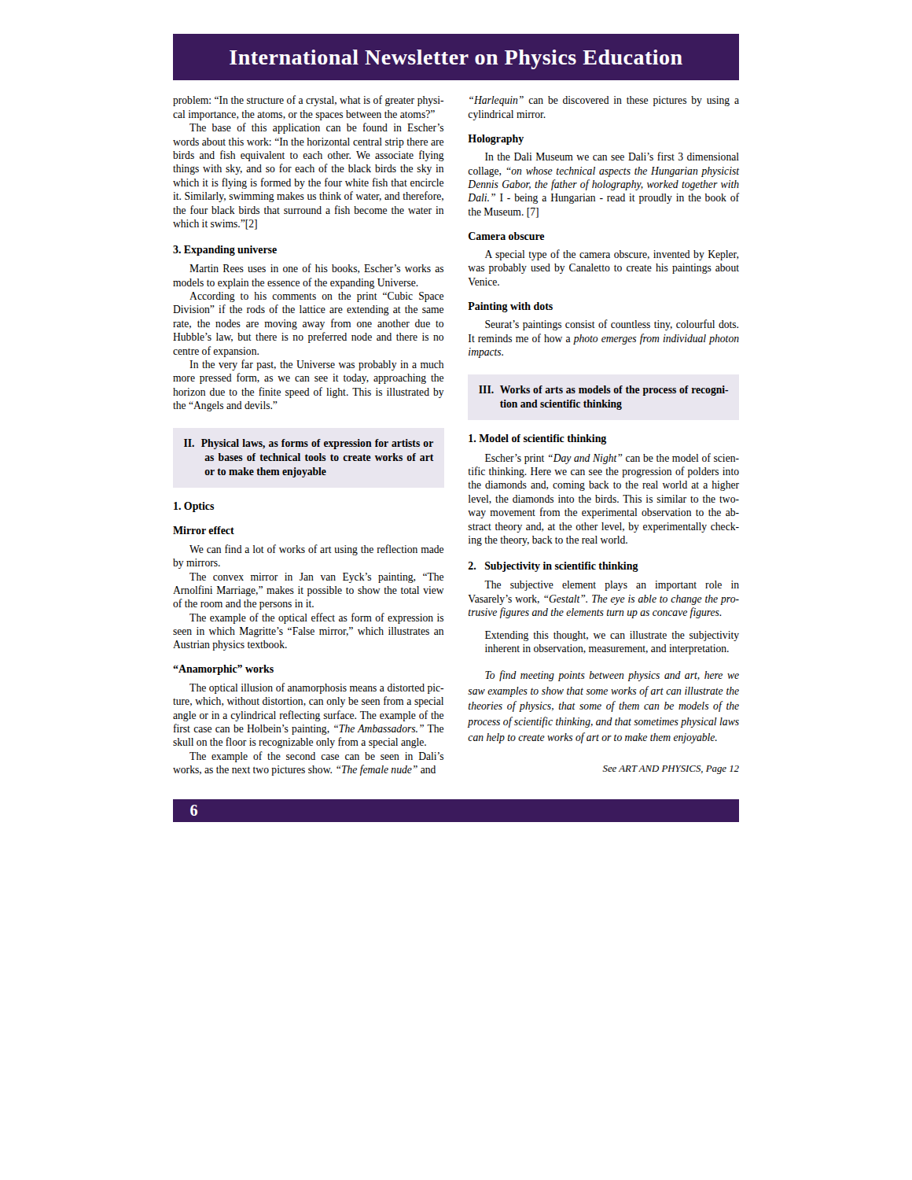International Newsletter on Physics Education
problem: “In the structure of a crystal, what is of greater physical importance, the atoms, or the spaces between the atoms?”
The base of this application can be found in Escher’s words about this work: “In the horizontal central strip there are birds and fish equivalent to each other. We associate flying things with sky, and so for each of the black birds the sky in which it is flying is formed by the four white fish that encircle it. Similarly, swimming makes us think of water, and therefore, the four black birds that surround a fish become the water in which it swims.”[2]
3. Expanding universe
Martin Rees uses in one of his books, Escher’s works as models to explain the essence of the expanding Universe.
According to his comments on the print “Cubic Space Division” if the rods of the lattice are extending at the same rate, the nodes are moving away from one another due to Hubble’s law, but there is no preferred node and there is no centre of expansion.
In the very far past, the Universe was probably in a much more pressed form, as we can see it today, approaching the horizon due to the finite speed of light. This is illustrated by the “Angels and devils.”
II. Physical laws, as forms of expression for artists or as bases of technical tools to create works of art or to make them enjoyable
1. Optics
Mirror effect
We can find a lot of works of art using the reflection made by mirrors.
The convex mirror in Jan van Eyck’s painting, “The Arnolfini Marriage,” makes it possible to show the total view of the room and the persons in it.
The example of the optical effect as form of expression is seen in which Magritte’s “False mirror,” which illustrates an Austrian physics textbook.
“Anamorphic” works
The optical illusion of anamorphosis means a distorted picture, which, without distortion, can only be seen from a special angle or in a cylindrical reflecting surface. The example of the first case can be Holbein’s painting, “The Ambassadors.” The skull on the floor is recognizable only from a special angle.
The example of the second case can be seen in Dali’s works, as the next two pictures show. “The female nude” and
“Harlequin” can be discovered in these pictures by using a cylindrical mirror.
Holography
In the Dali Museum we can see Dali’s first 3 dimensional collage, “on whose technical aspects the Hungarian physicist Dennis Gabor, the father of holography, worked together with Dali.” I - being a Hungarian - read it proudly in the book of the Museum. [7]
Camera obscure
A special type of the camera obscure, invented by Kepler, was probably used by Canaletto to create his paintings about Venice.
Painting with dots
Seurat’s paintings consist of countless tiny, colourful dots. It reminds me of how a photo emerges from individual photon impacts.
III. Works of arts as models of the process of recognition and scientific thinking
1. Model of scientific thinking
Escher’s print “Day and Night” can be the model of scientific thinking. Here we can see the progression of polders into the diamonds and, coming back to the real world at a higher level, the diamonds into the birds. This is similar to the two-way movement from the experimental observation to the abstract theory and, at the other level, by experimentally checking the theory, back to the real world.
2. Subjectivity in scientific thinking
The subjective element plays an important role in Vasarely’s work, “Gestalt”. The eye is able to change the protrusive figures and the elements turn up as concave figures.
Extending this thought, we can illustrate the subjectivity inherent in observation, measurement, and interpretation.
To find meeting points between physics and art, here we saw examples to show that some works of art can illustrate the theories of physics, that some of them can be models of the process of scientific thinking, and that sometimes physical laws can help to create works of art or to make them enjoyable.
See ART AND PHYSICS, Page 12
6